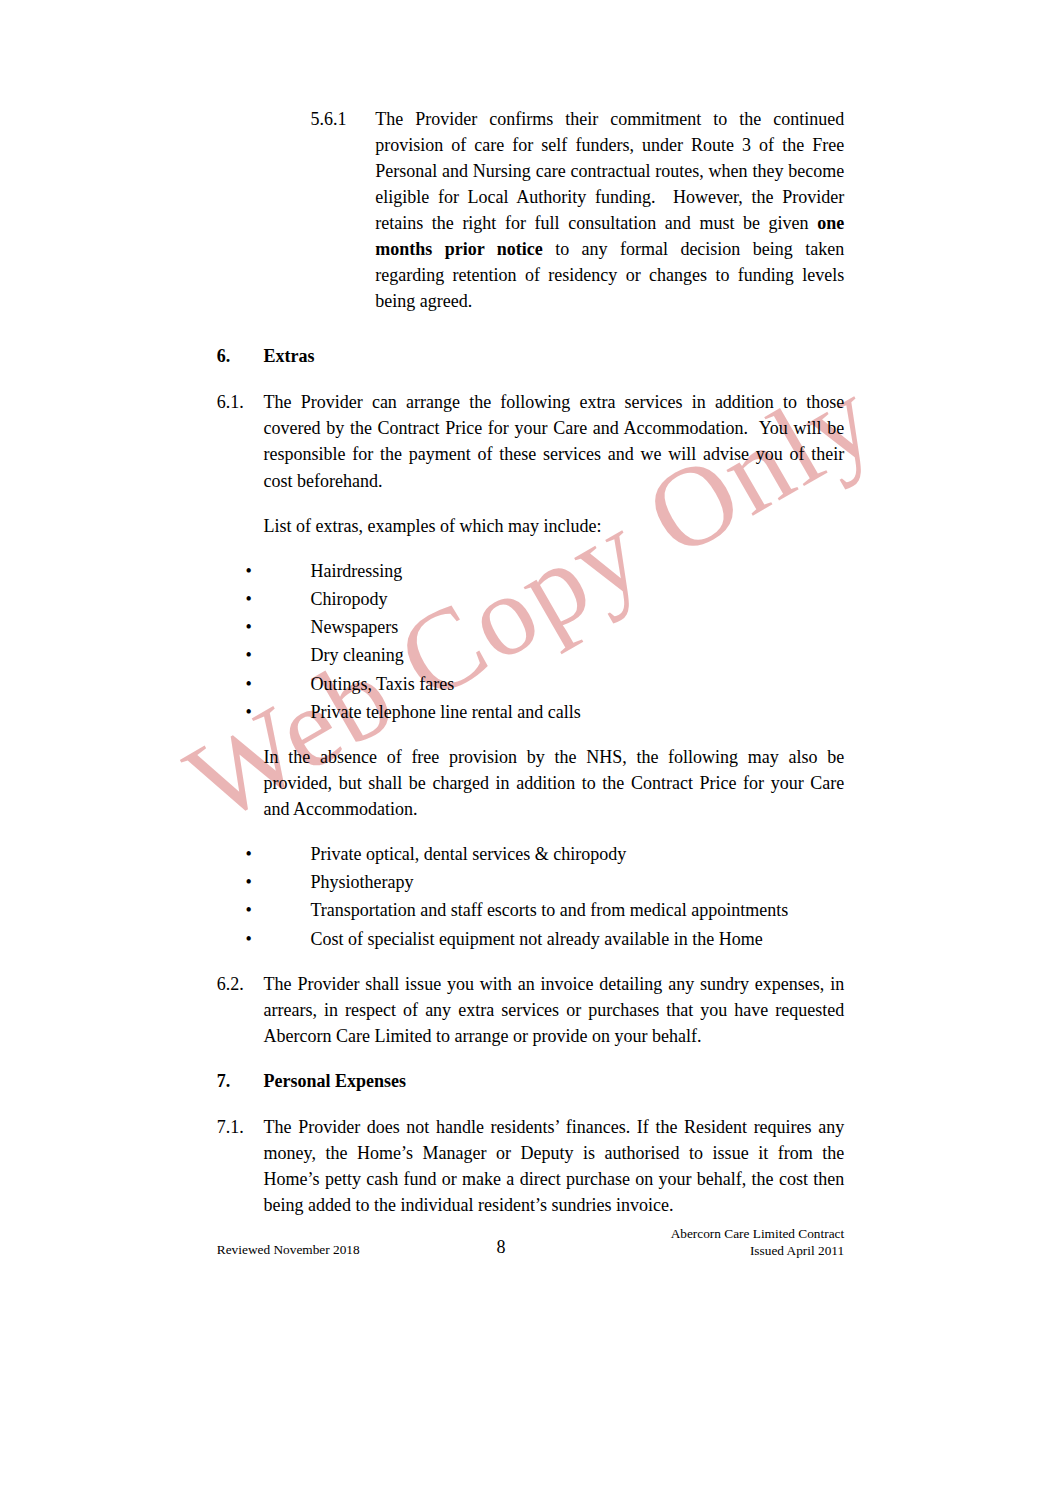Web Copy Only
5.6.1
The Provider confirms their commitment to the continued provision of care for self funders, under Route 3 of the Free Personal and Nursing care contractual routes, when they become eligible for Local Authority funding. However, the Provider retains the right for full consultation and must be given one months prior notice to any formal decision being taken regarding retention of residency or changes to funding levels being agreed.
6.
Extras
6.1.
The Provider can arrange the following extra services in addition to those covered by the Contract Price for your Care and Accommodation. You will be responsible for the payment of these services and we will advise you of their cost beforehand.
List of extras, examples of which may include:
Hairdressing
Chiropody
Newspapers
Dry cleaning
Outings, Taxis fares
Private telephone line rental and calls
In the absence of free provision by the NHS, the following may also be provided, but shall be charged in addition to the Contract Price for your Care and Accommodation.
Private optical, dental services & chiropody
Physiotherapy
Transportation and staff escorts to and from medical appointments
Cost of specialist equipment not already available in the Home
6.2.
The Provider shall issue you with an invoice detailing any sundry expenses, in arrears, in respect of any extra services or purchases that you have requested Abercorn Care Limited to arrange or provide on your behalf.
7.
Personal Expenses
7.1.
The Provider does not handle residents’ finances. If the Resident requires any money, the Home’s Manager or Deputy is authorised to issue it from the Home’s petty cash fund or make a direct purchase on your behalf, the cost then being added to the individual resident’s sundries invoice.
| Reviewed November 2018 | 8 | Abercorn Care Limited Contract Issued April 2011 |